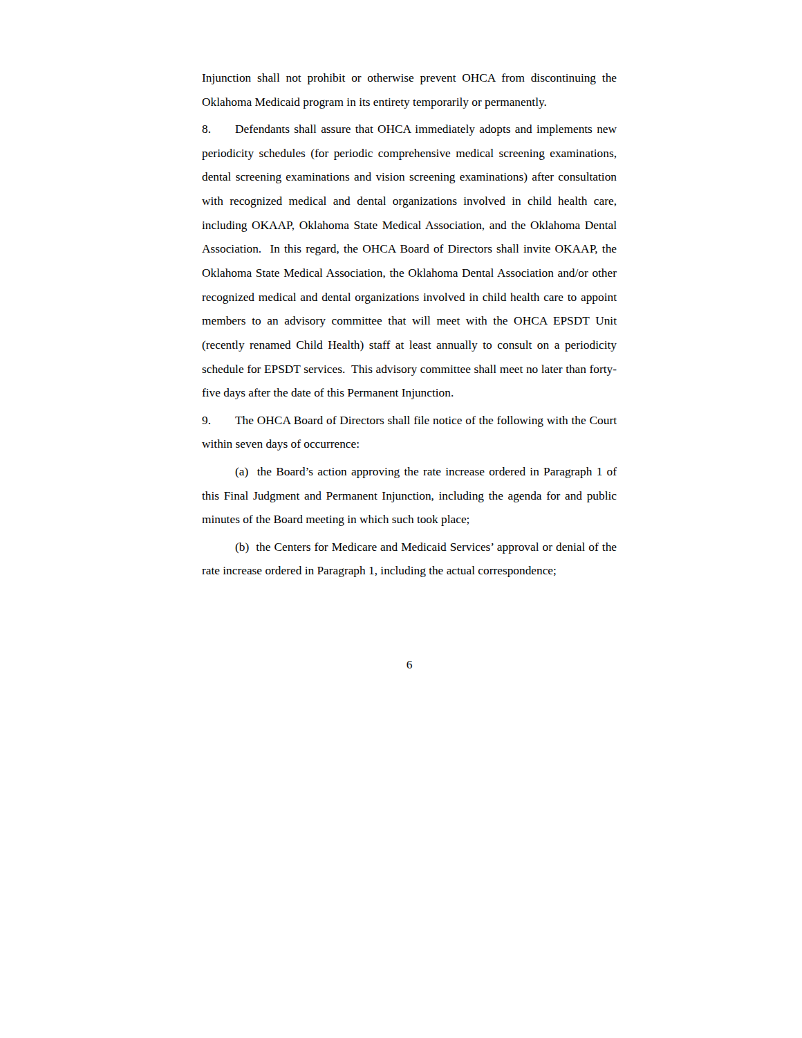Injunction shall not prohibit or otherwise prevent OHCA from discontinuing the Oklahoma Medicaid program in its entirety temporarily or permanently.
8. Defendants shall assure that OHCA immediately adopts and implements new periodicity schedules (for periodic comprehensive medical screening examinations, dental screening examinations and vision screening examinations) after consultation with recognized medical and dental organizations involved in child health care, including OKAAP, Oklahoma State Medical Association, and the Oklahoma Dental Association. In this regard, the OHCA Board of Directors shall invite OKAAP, the Oklahoma State Medical Association, the Oklahoma Dental Association and/or other recognized medical and dental organizations involved in child health care to appoint members to an advisory committee that will meet with the OHCA EPSDT Unit (recently renamed Child Health) staff at least annually to consult on a periodicity schedule for EPSDT services. This advisory committee shall meet no later than forty-five days after the date of this Permanent Injunction.
9. The OHCA Board of Directors shall file notice of the following with the Court within seven days of occurrence:
(a) the Board’s action approving the rate increase ordered in Paragraph 1 of this Final Judgment and Permanent Injunction, including the agenda for and public minutes of the Board meeting in which such took place;
(b) the Centers for Medicare and Medicaid Services’ approval or denial of the rate increase ordered in Paragraph 1, including the actual correspondence;
6